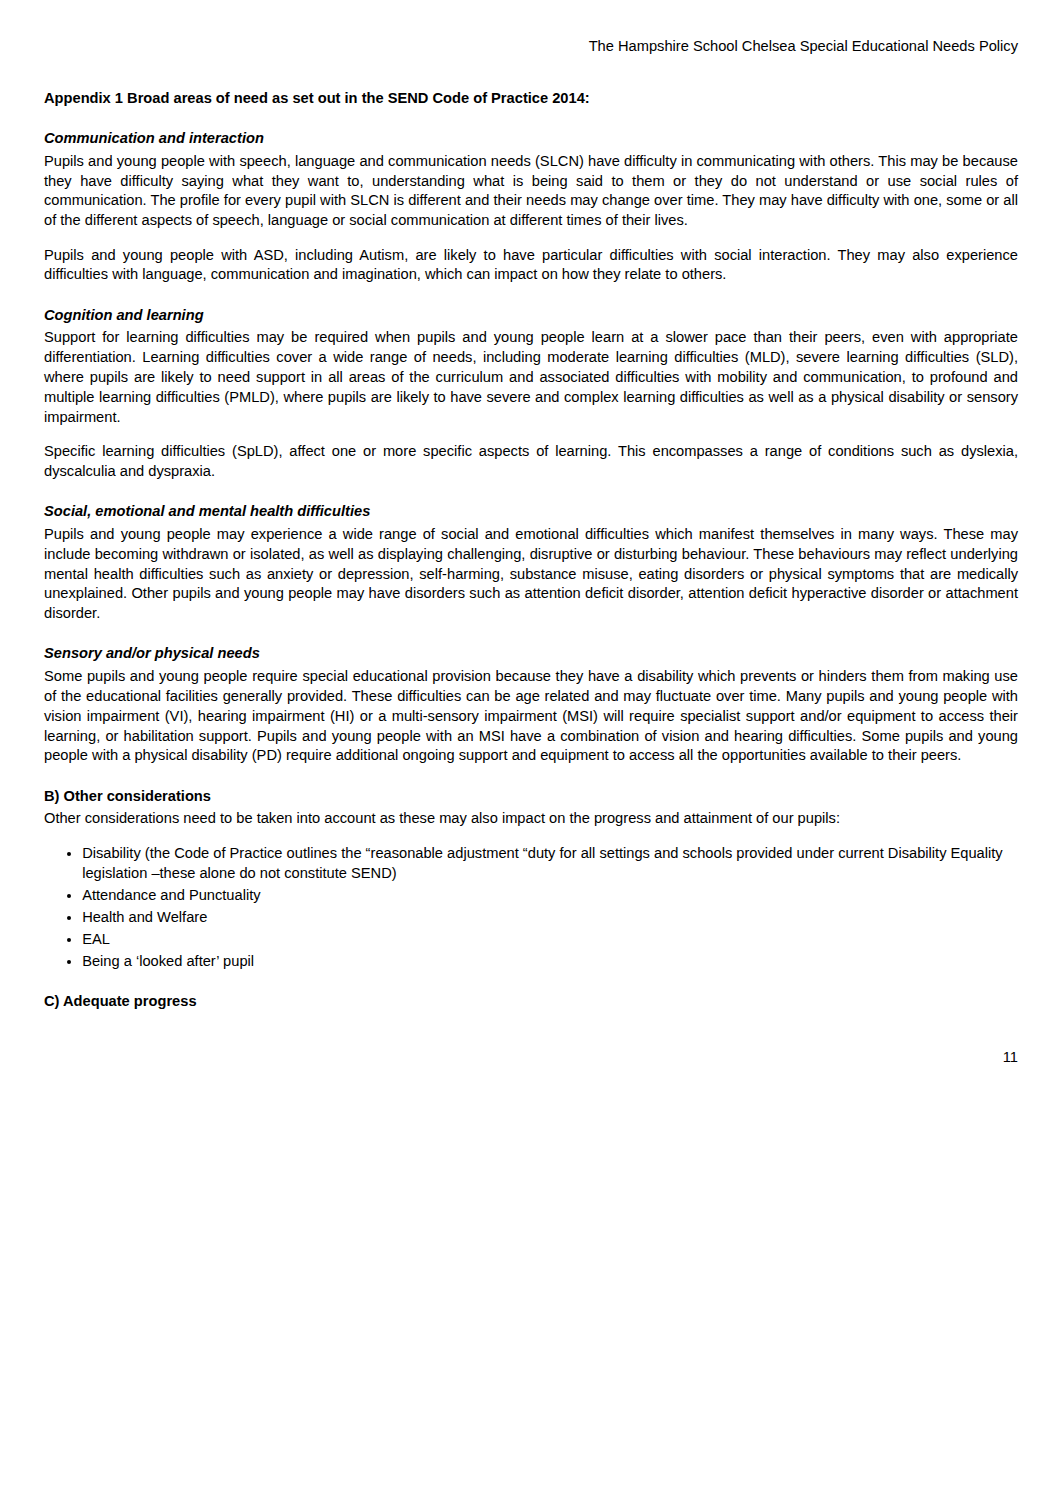The Hampshire School Chelsea Special Educational Needs Policy
Appendix 1 Broad areas of need as set out in the SEND Code of Practice 2014:
Communication and interaction
Pupils and young people with speech, language and communication needs (SLCN) have difficulty in communicating with others. This may be because they have difficulty saying what they want to, understanding what is being said to them or they do not understand or use social rules of communication. The profile for every pupil with SLCN is different and their needs may change over time. They may have difficulty with one, some or all of the different aspects of speech, language or social communication at different times of their lives.
Pupils and young people with ASD, including Autism, are likely to have particular difficulties with social interaction. They may also experience difficulties with language, communication and imagination, which can impact on how they relate to others.
Cognition and learning
Support for learning difficulties may be required when pupils and young people learn at a slower pace than their peers, even with appropriate differentiation. Learning difficulties cover a wide range of needs, including moderate learning difficulties (MLD), severe learning difficulties (SLD), where pupils are likely to need support in all areas of the curriculum and associated difficulties with mobility and communication, to profound and multiple learning difficulties (PMLD), where pupils are likely to have severe and complex learning difficulties as well as a physical disability or sensory impairment.
Specific learning difficulties (SpLD), affect one or more specific aspects of learning. This encompasses a range of conditions such as dyslexia, dyscalculia and dyspraxia.
Social, emotional and mental health difficulties
Pupils and young people may experience a wide range of social and emotional difficulties which manifest themselves in many ways. These may include becoming withdrawn or isolated, as well as displaying challenging, disruptive or disturbing behaviour. These behaviours may reflect underlying mental health difficulties such as anxiety or depression, self-harming, substance misuse, eating disorders or physical symptoms that are medically unexplained. Other pupils and young people may have disorders such as attention deficit disorder, attention deficit hyperactive disorder or attachment disorder.
Sensory and/or physical needs
Some pupils and young people require special educational provision because they have a disability which prevents or hinders them from making use of the educational facilities generally provided. These difficulties can be age related and may fluctuate over time. Many pupils and young people with vision impairment (VI), hearing impairment (HI) or a multi-sensory impairment (MSI) will require specialist support and/or equipment to access their learning, or habilitation support. Pupils and young people with an MSI have a combination of vision and hearing difficulties. Some pupils and young people with a physical disability (PD) require additional ongoing support and equipment to access all the opportunities available to their peers.
B) Other considerations
Other considerations need to be taken into account as these may also impact on the progress and attainment of our pupils:
Disability (the Code of Practice outlines the “reasonable adjustment “duty for all settings and schools provided under current Disability Equality legislation –these alone do not constitute SEND)
Attendance and Punctuality
Health and Welfare
EAL
Being a ‘looked after’ pupil
C) Adequate progress
11